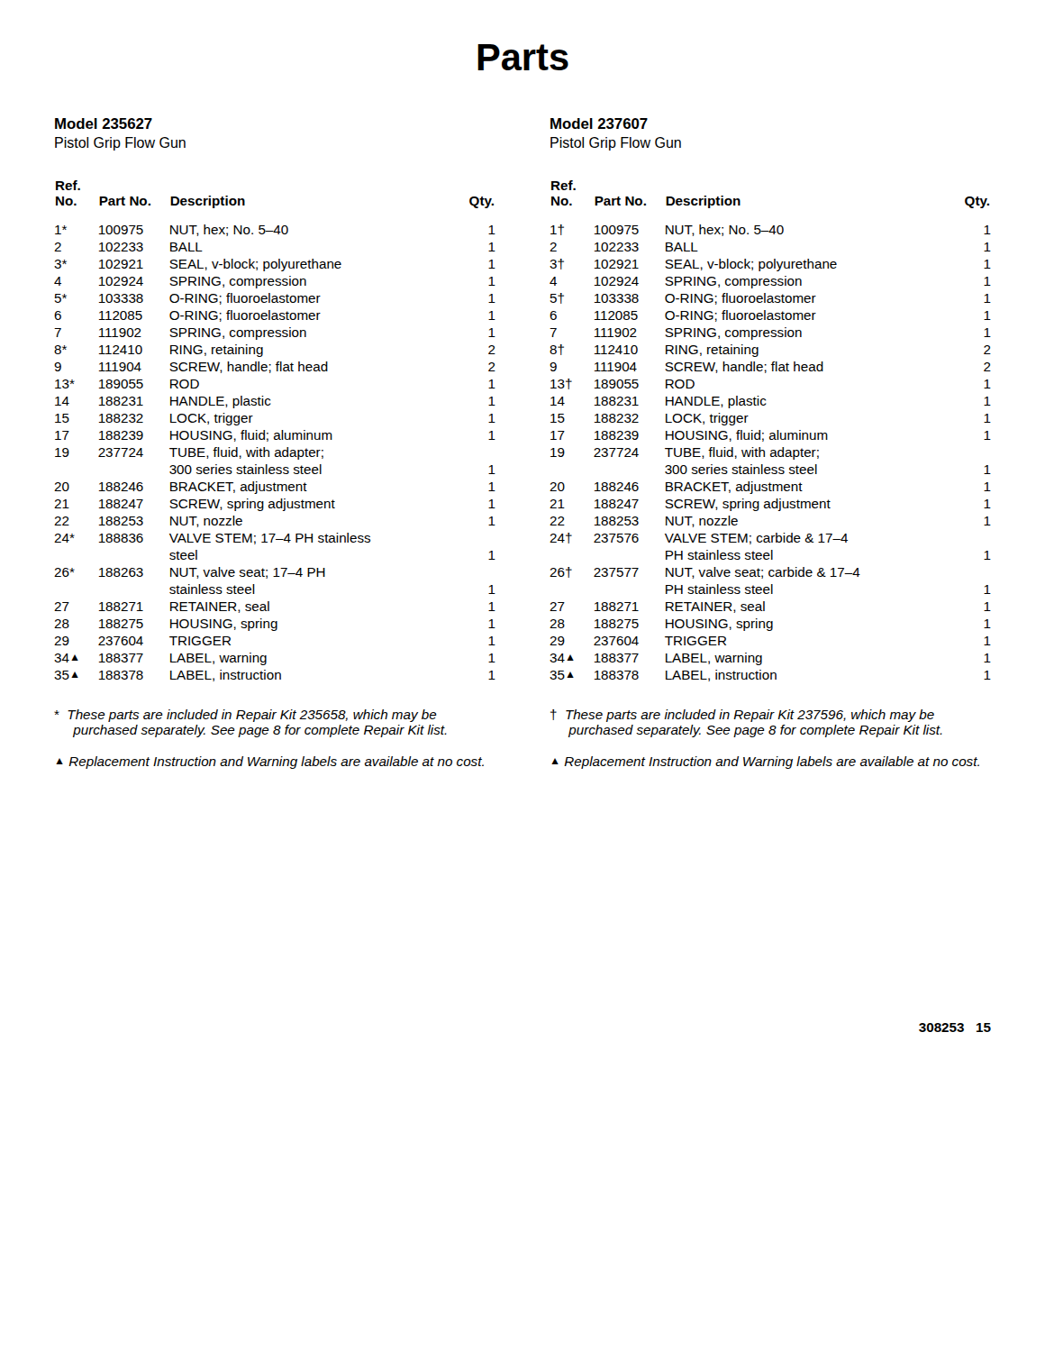Parts
Model 235627
Pistol Grip Flow Gun
| Ref. No. | Part No. | Description | Qty. |
| --- | --- | --- | --- |
| 1* | 100975 | NUT, hex; No. 5–40 | 1 |
| 2 | 102233 | BALL | 1 |
| 3* | 102921 | SEAL, v-block; polyurethane | 1 |
| 4 | 102924 | SPRING, compression | 1 |
| 5* | 103338 | O-RING; fluoroelastomer | 1 |
| 6 | 112085 | O-RING; fluoroelastomer | 1 |
| 7 | 111902 | SPRING, compression | 1 |
| 8* | 112410 | RING, retaining | 2 |
| 9 | 111904 | SCREW, handle; flat head | 2 |
| 13* | 189055 | ROD | 1 |
| 14 | 188231 | HANDLE, plastic | 1 |
| 15 | 188232 | LOCK, trigger | 1 |
| 17 | 188239 | HOUSING, fluid; aluminum | 1 |
| 19 | 237724 | TUBE, fluid, with adapter; | |
| | | 300 series stainless steel | 1 |
| 20 | 188246 | BRACKET, adjustment | 1 |
| 21 | 188247 | SCREW, spring adjustment | 1 |
| 22 | 188253 | NUT, nozzle | 1 |
| 24* | 188836 | VALVE STEM; 17–4 PH stainless | |
| | | steel | 1 |
| 26* | 188263 | NUT, valve seat; 17–4 PH | |
| | | stainless steel | 1 |
| 27 | 188271 | RETAINER, seal | 1 |
| 28 | 188275 | HOUSING, spring | 1 |
| 29 | 237604 | TRIGGER | 1 |
| 34 ▲ | 188377 | LABEL, warning | 1 |
| 35 ▲ | 188378 | LABEL, instruction | 1 |
* These parts are included in Repair Kit 235658, which may be purchased separately. See page 8 for complete Repair Kit list.
▲ Replacement Instruction and Warning labels are available at no cost.
Model 237607
Pistol Grip Flow Gun
| Ref. No. | Part No. | Description | Qty. |
| --- | --- | --- | --- |
| 1† | 100975 | NUT, hex; No. 5–40 | 1 |
| 2 | 102233 | BALL | 1 |
| 3† | 102921 | SEAL, v-block; polyurethane | 1 |
| 4 | 102924 | SPRING, compression | 1 |
| 5† | 103338 | O-RING; fluoroelastomer | 1 |
| 6 | 112085 | O-RING; fluoroelastomer | 1 |
| 7 | 111902 | SPRING, compression | 1 |
| 8† | 112410 | RING, retaining | 2 |
| 9 | 111904 | SCREW, handle; flat head | 2 |
| 13† | 189055 | ROD | 1 |
| 14 | 188231 | HANDLE, plastic | 1 |
| 15 | 188232 | LOCK, trigger | 1 |
| 17 | 188239 | HOUSING, fluid; aluminum | 1 |
| 19 | 237724 | TUBE, fluid, with adapter; | |
| | | 300 series stainless steel | 1 |
| 20 | 188246 | BRACKET, adjustment | 1 |
| 21 | 188247 | SCREW, spring adjustment | 1 |
| 22 | 188253 | NUT, nozzle | 1 |
| 24† | 237576 | VALVE STEM; carbide & 17–4 | |
| | | PH stainless steel | 1 |
| 26† | 237577 | NUT, valve seat; carbide & 17–4 | |
| | | PH stainless steel | 1 |
| 27 | 188271 | RETAINER, seal | 1 |
| 28 | 188275 | HOUSING, spring | 1 |
| 29 | 237604 | TRIGGER | 1 |
| 34 ▲ | 188377 | LABEL, warning | 1 |
| 35 ▲ | 188378 | LABEL, instruction | 1 |
† These parts are included in Repair Kit 237596, which may be purchased separately. See page 8 for complete Repair Kit list.
▲ Replacement Instruction and Warning labels are available at no cost.
308253 15